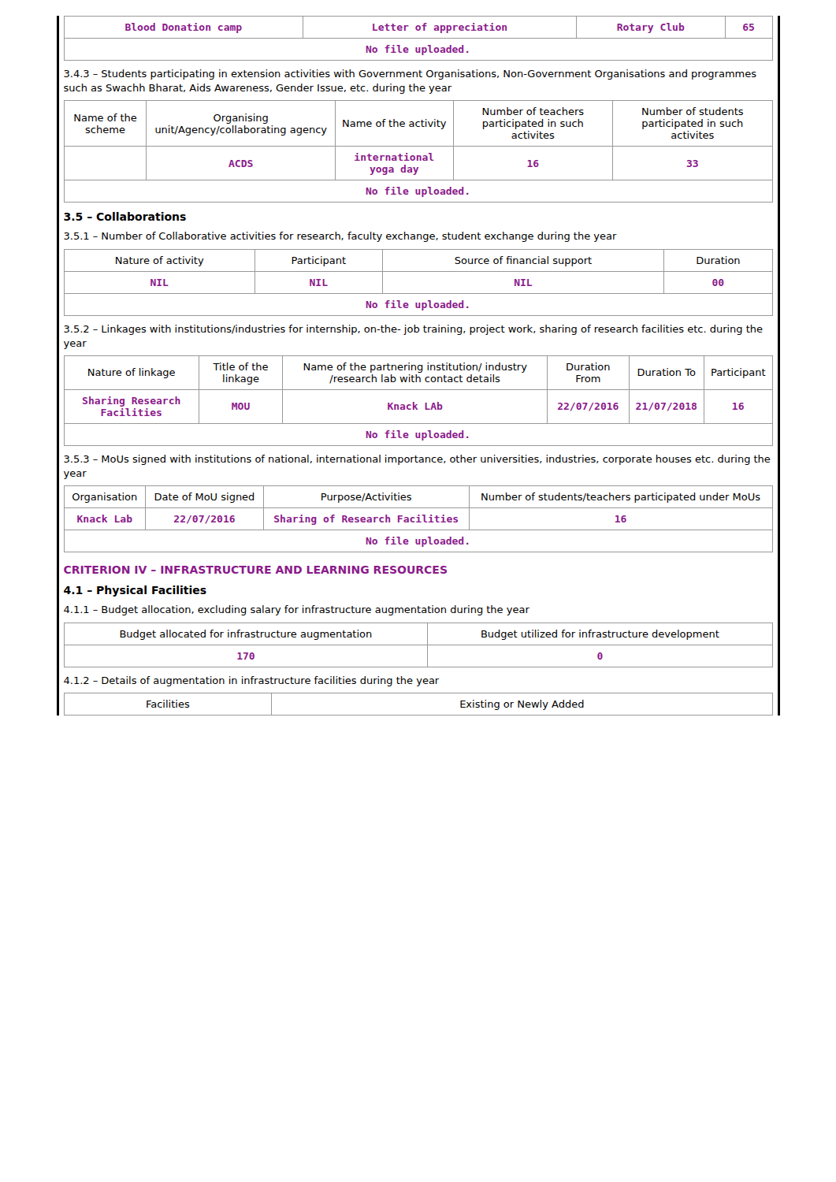| Blood Donation camp | Letter of appreciation | Rotary Club | 65 |
| No file uploaded. |
3.4.3 – Students participating in extension activities with Government Organisations, Non-Government Organisations and programmes such as Swachh Bharat, Aids Awareness, Gender Issue, etc. during the year
| Name of the scheme | Organising unit/Agency/collaborating agency | Name of the activity | Number of teachers participated in such activites | Number of students participated in such activites |
| | ACDS | international yoga day | 16 | 33 |
| No file uploaded. |
3.5 – Collaborations
3.5.1 – Number of Collaborative activities for research, faculty exchange, student exchange during the year
| Nature of activity | Participant | Source of financial support | Duration |
| NIL | NIL | NIL | 00 |
| No file uploaded. |
3.5.2 – Linkages with institutions/industries for internship, on-the- job training, project work, sharing of research facilities etc. during the year
| Nature of linkage | Title of the linkage | Name of the partnering institution/ industry /research lab with contact details | Duration From | Duration To | Participant |
| Sharing Research Facilities | MOU | Knack LAb | 22/07/2016 | 21/07/2018 | 16 |
| No file uploaded. |
3.5.3 – MoUs signed with institutions of national, international importance, other universities, industries, corporate houses etc. during the year
| Organisation | Date of MoU signed | Purpose/Activities | Number of students/teachers participated under MoUs |
| Knack Lab | 22/07/2016 | Sharing of Research Facilities | 16 |
| No file uploaded. |
CRITERION IV – INFRASTRUCTURE AND LEARNING RESOURCES
4.1 – Physical Facilities
4.1.1 – Budget allocation, excluding salary for infrastructure augmentation during the year
| Budget allocated for infrastructure augmentation | Budget utilized for infrastructure development |
| 170 | 0 |
4.1.2 – Details of augmentation in infrastructure facilities during the year
| Facilities | Existing or Newly Added |